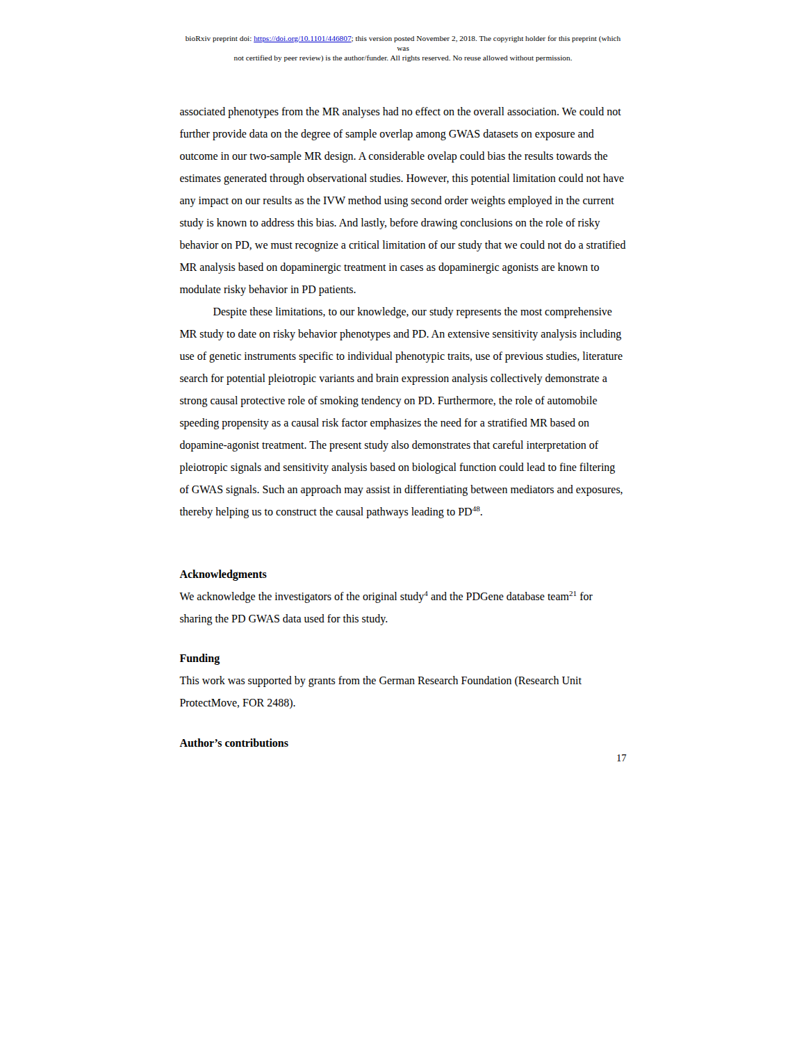bioRxiv preprint doi: https://doi.org/10.1101/446807; this version posted November 2, 2018. The copyright holder for this preprint (which was
not certified by peer review) is the author/funder. All rights reserved. No reuse allowed without permission.
associated phenotypes from the MR analyses had no effect on the overall association. We could not further provide data on the degree of sample overlap among GWAS datasets on exposure and outcome in our two-sample MR design. A considerable ovelap could bias the results towards the estimates generated through observational studies. However, this potential limitation could not have any impact on our results as the IVW method using second order weights employed in the current study is known to address this bias. And lastly, before drawing conclusions on the role of risky behavior on PD, we must recognize a critical limitation of our study that we could not do a stratified MR analysis based on dopaminergic treatment in cases as dopaminergic agonists are known to modulate risky behavior in PD patients.
Despite these limitations, to our knowledge, our study represents the most comprehensive MR study to date on risky behavior phenotypes and PD. An extensive sensitivity analysis including use of genetic instruments specific to individual phenotypic traits, use of previous studies, literature search for potential pleiotropic variants and brain expression analysis collectively demonstrate a strong causal protective role of smoking tendency on PD. Furthermore, the role of automobile speeding propensity as a causal risk factor emphasizes the need for a stratified MR based on dopamine-agonist treatment. The present study also demonstrates that careful interpretation of pleiotropic signals and sensitivity analysis based on biological function could lead to fine filtering of GWAS signals. Such an approach may assist in differentiating between mediators and exposures, thereby helping us to construct the causal pathways leading to PD48.
Acknowledgments
We acknowledge the investigators of the original study4 and the PDGene database team21 for sharing the PD GWAS data used for this study.
Funding
This work was supported by grants from the German Research Foundation (Research Unit ProtectMove, FOR 2488).
Author’s contributions
17